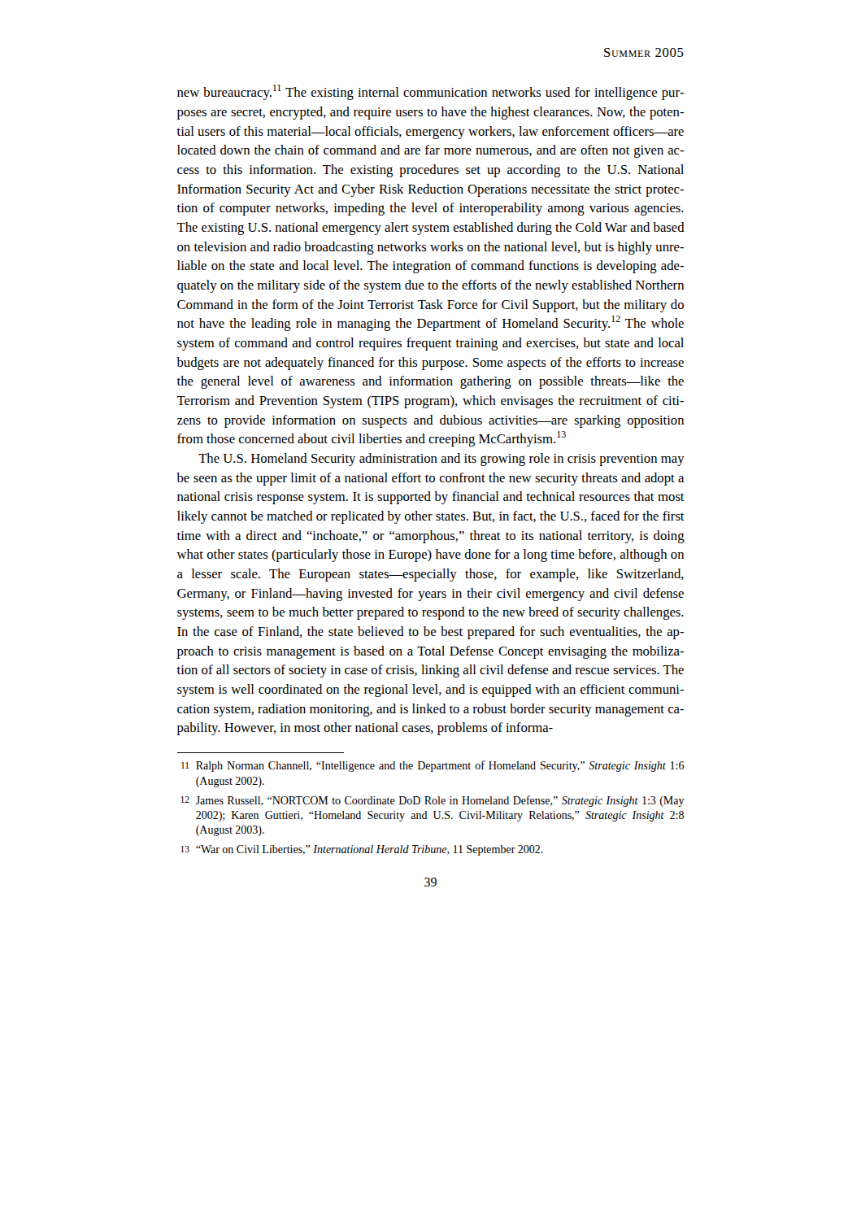Summer 2005
new bureaucracy.11 The existing internal communication networks used for intelligence purposes are secret, encrypted, and require users to have the highest clearances. Now, the potential users of this material—local officials, emergency workers, law enforcement officers—are located down the chain of command and are far more numerous, and are often not given access to this information. The existing procedures set up according to the U.S. National Information Security Act and Cyber Risk Reduction Operations necessitate the strict protection of computer networks, impeding the level of interoperability among various agencies. The existing U.S. national emergency alert system established during the Cold War and based on television and radio broadcasting networks works on the national level, but is highly unreliable on the state and local level. The integration of command functions is developing adequately on the military side of the system due to the efforts of the newly established Northern Command in the form of the Joint Terrorist Task Force for Civil Support, but the military do not have the leading role in managing the Department of Homeland Security.12 The whole system of command and control requires frequent training and exercises, but state and local budgets are not adequately financed for this purpose. Some aspects of the efforts to increase the general level of awareness and information gathering on possible threats—like the Terrorism and Prevention System (TIPS program), which envisages the recruitment of citizens to provide information on suspects and dubious activities—are sparking opposition from those concerned about civil liberties and creeping McCarthyism.13
The U.S. Homeland Security administration and its growing role in crisis prevention may be seen as the upper limit of a national effort to confront the new security threats and adopt a national crisis response system. It is supported by financial and technical resources that most likely cannot be matched or replicated by other states. But, in fact, the U.S., faced for the first time with a direct and “inchoate,” or “amorphous,” threat to its national territory, is doing what other states (particularly those in Europe) have done for a long time before, although on a lesser scale. The European states—especially those, for example, like Switzerland, Germany, or Finland—having invested for years in their civil emergency and civil defense systems, seem to be much better prepared to respond to the new breed of security challenges. In the case of Finland, the state believed to be best prepared for such eventualities, the approach to crisis management is based on a Total Defense Concept envisaging the mobilization of all sectors of society in case of crisis, linking all civil defense and rescue services. The system is well coordinated on the regional level, and is equipped with an efficient communication system, radiation monitoring, and is linked to a robust border security management capability. However, in most other national cases, problems of informa-
11
Ralph Norman Channell, “Intelligence and the Department of Homeland Security,” Strategic Insight 1:6 (August 2002).
12
James Russell, “NORTCOM to Coordinate DoD Role in Homeland Defense,” Strategic Insight 1:3 (May 2002); Karen Guttieri, “Homeland Security and U.S. Civil-Military Relations,” Strategic Insight 2:8 (August 2003).
13
“War on Civil Liberties,” International Herald Tribune, 11 September 2002.
39